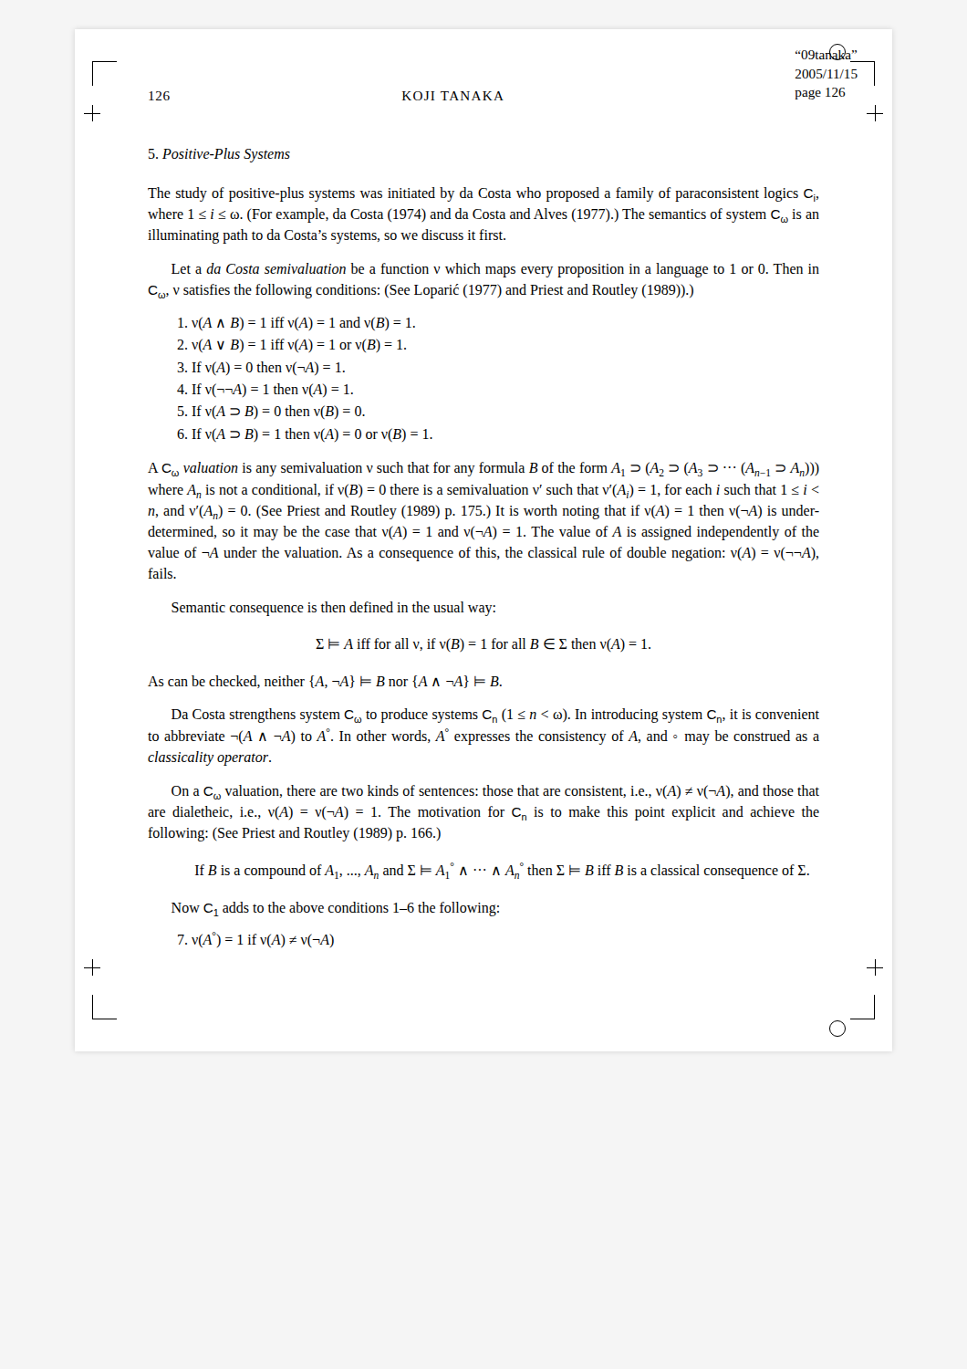“09tanaka”
2005/11/15
page 126
126 Koji Tanaka
5. Positive-Plus Systems
The study of positive-plus systems was initiated by da Costa who proposed a family of paraconsistent logics Ci, where 1 ≤ i ≤ ω. (For example, da Costa (1974) and da Costa and Alves (1977).) The semantics of system Cω is an illuminating path to da Costa’s systems, so we discuss it first.
Let a da Costa semivaluation be a function ν which maps every proposition in a language to 1 or 0. Then in Cω, ν satisfies the following conditions: (See Loparić (1977) and Priest and Routley (1989)).)
1. ν(A ∧ B) = 1 iff ν(A) = 1 and ν(B) = 1.
2. ν(A ∨ B) = 1 iff ν(A) = 1 or ν(B) = 1.
3. If ν(A) = 0 then ν(¬A) = 1.
4. If ν(¬¬A) = 1 then ν(A) = 1.
5. If ν(A ⊃ B) = 0 then ν(B) = 0.
6. If ν(A ⊃ B) = 1 then ν(A) = 0 or ν(B) = 1.
A Cω valuation is any semivaluation ν such that for any formula B of the form A1 ⊃ (A2 ⊃ (A3 ⊃ ··· (An−1 ⊃ An))) where An is not a conditional, if ν(B) = 0 there is a semivaluation ν′ such that ν′(Ai) = 1, for each i such that 1 ≤ i < n, and ν′(An) = 0. (See Priest and Routley (1989) p. 175.) It is worth noting that if ν(A) = 1 then ν(¬A) is under-determined, so it may be the case that ν(A) = 1 and ν(¬A) = 1. The value of A is assigned independently of the value of ¬A under the valuation. As a consequence of this, the classical rule of double negation: ν(A) = ν(¬¬A), fails.
Semantic consequence is then defined in the usual way:
Σ ⊨ A iff for all ν, if ν(B) = 1 for all B ∈ Σ then ν(A) = 1.
As can be checked, neither {A, ¬A} ⊨ B nor {A ∧ ¬A} ⊨ B.
Da Costa strengthens system Cω to produce systems Cn (1 ≤ n < ω). In introducing system Cn, it is convenient to abbreviate ¬(A ∧ ¬A) to A°. In other words, A° expresses the consistency of A, and ◦ may be construed as a classicality operator.
On a Cω valuation, there are two kinds of sentences: those that are consistent, i.e., ν(A) ≠ ν(¬A), and those that are dialetheic, i.e., ν(A) = ν(¬A) = 1. The motivation for Cn is to make this point explicit and achieve the following: (See Priest and Routley (1989) p. 166.)
If B is a compound of A1, ..., An and Σ ⊨ A1° ∧ ··· ∧ An° then Σ ⊨ B iff B is a classical consequence of Σ.
Now C1 adds to the above conditions 1–6 the following:
7. ν(A°) = 1 if ν(A) ≠ ν(¬A)